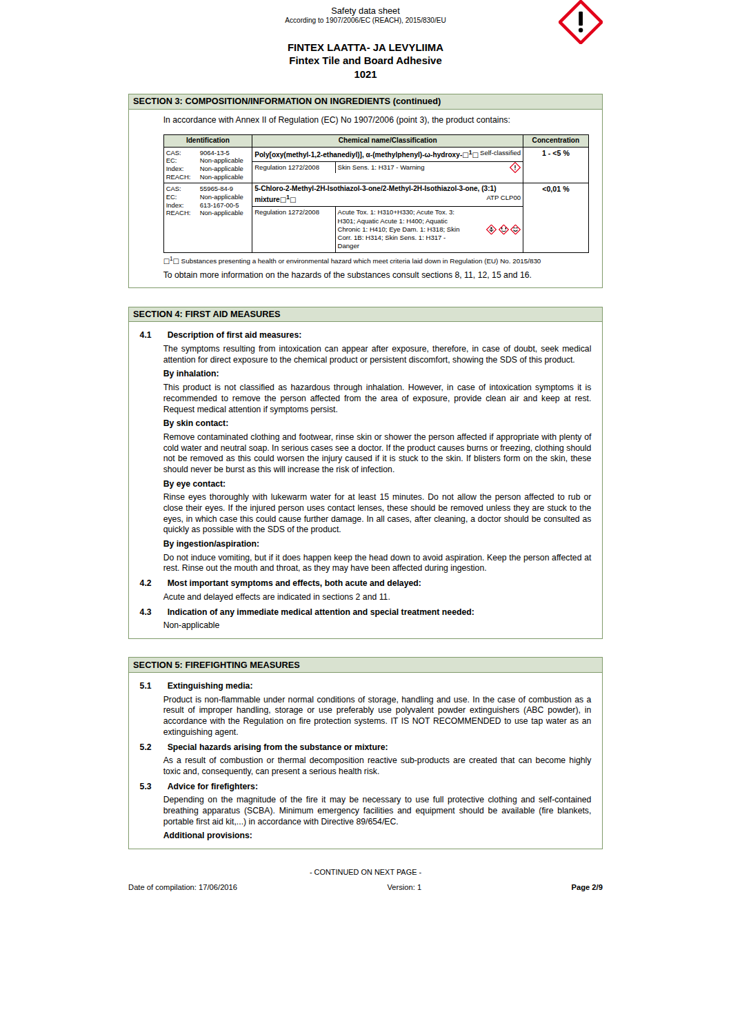Safety data sheet
According to 1907/2006/EC (REACH), 2015/830/EU
FINTEX LAATTA- JA LEVYLIIMA
Fintex Tile and Board Adhesive
1021
SECTION 3: COMPOSITION/INFORMATION ON INGREDIENTS (continued)
In accordance with Annex II of Regulation (EC) No 1907/2006 (point 3), the product contains:
| Identification | Chemical name/Classification | Concentration |
| --- | --- | --- |
| CAS: 9064-13-5 EC: Non-applicable Index: Non-applicable REACH: Non-applicable | Poly[oxy(methyl-1,2-ethanediyl)], α-(methylphenyl)-ω-hydroxy- □ 1 □ Self-classified Regulation 1272/2008 Skin Sens. 1: H317 - Warning | 1 - <5 % |
| CAS: 55965-84-9 EC: Non-applicable Index: 613-167-00-5 REACH: Non-applicable | 5-Chloro-2-Methyl-2H-Isothiazol-3-one/2-Methyl-2H-Isothiazol-3-one, (3:1) mixture □ 1 □ ATP CLP00 Regulation 1272/2008 Acute Tox. 1: H310+H330; Acute Tox. 3: H301; Aquatic Acute 1: H400; Aquatic Chronic 1: H410; Eye Dam. 1: H318; Skin Corr. 1B: H314; Skin Sens. 1: H317 - Danger | <0,01 % |
□1□ Substances presenting a health or environmental hazard which meet criteria laid down in Regulation (EU) No. 2015/830
To obtain more information on the hazards of the substances consult sections 8, 11, 12, 15 and 16.
SECTION 4: FIRST AID MEASURES
4.1
Description of first aid measures:
The symptoms resulting from intoxication can appear after exposure, therefore, in case of doubt, seek medical attention for direct exposure to the chemical product or persistent discomfort, showing the SDS of this product.
By inhalation:
This product is not classified as hazardous through inhalation. However, in case of intoxication symptoms it is recommended to remove the person affected from the area of exposure, provide clean air and keep at rest. Request medical attention if symptoms persist.
By skin contact:
Remove contaminated clothing and footwear, rinse skin or shower the person affected if appropriate with plenty of cold water and neutral soap. In serious cases see a doctor. If the product causes burns or freezing, clothing should not be removed as this could worsen the injury caused if it is stuck to the skin. If blisters form on the skin, these should never be burst as this will increase the risk of infection.
By eye contact:
Rinse eyes thoroughly with lukewarm water for at least 15 minutes. Do not allow the person affected to rub or close their eyes. If the injured person uses contact lenses, these should be removed unless they are stuck to the eyes, in which case this could cause further damage. In all cases, after cleaning, a doctor should be consulted as quickly as possible with the SDS of the product.
By ingestion/aspiration:
Do not induce vomiting, but if it does happen keep the head down to avoid aspiration. Keep the person affected at rest. Rinse out the mouth and throat, as they may have been affected during ingestion.
4.2
Most important symptoms and effects, both acute and delayed:
Acute and delayed effects are indicated in sections 2 and 11.
4.3
Indication of any immediate medical attention and special treatment needed:
Non-applicable
SECTION 5: FIREFIGHTING MEASURES
5.1
Extinguishing media:
Product is non-flammable under normal conditions of storage, handling and use. In the case of combustion as a result of improper handling, storage or use preferably use polyvalent powder extinguishers (ABC powder), in accordance with the Regulation on fire protection systems. IT IS NOT RECOMMENDED to use tap water as an extinguishing agent.
5.2
Special hazards arising from the substance or mixture:
As a result of combustion or thermal decomposition reactive sub-products are created that can become highly toxic and, consequently, can present a serious health risk.
5.3
Advice for firefighters:
Depending on the magnitude of the fire it may be necessary to use full protective clothing and self-contained breathing apparatus (SCBA). Minimum emergency facilities and equipment should be available (fire blankets, portable first aid kit,...) in accordance with Directive 89/654/EC.
Additional provisions:
- CONTINUED ON NEXT PAGE -
Date of compilation: 17/06/2016
Version: 1
Page 2/9